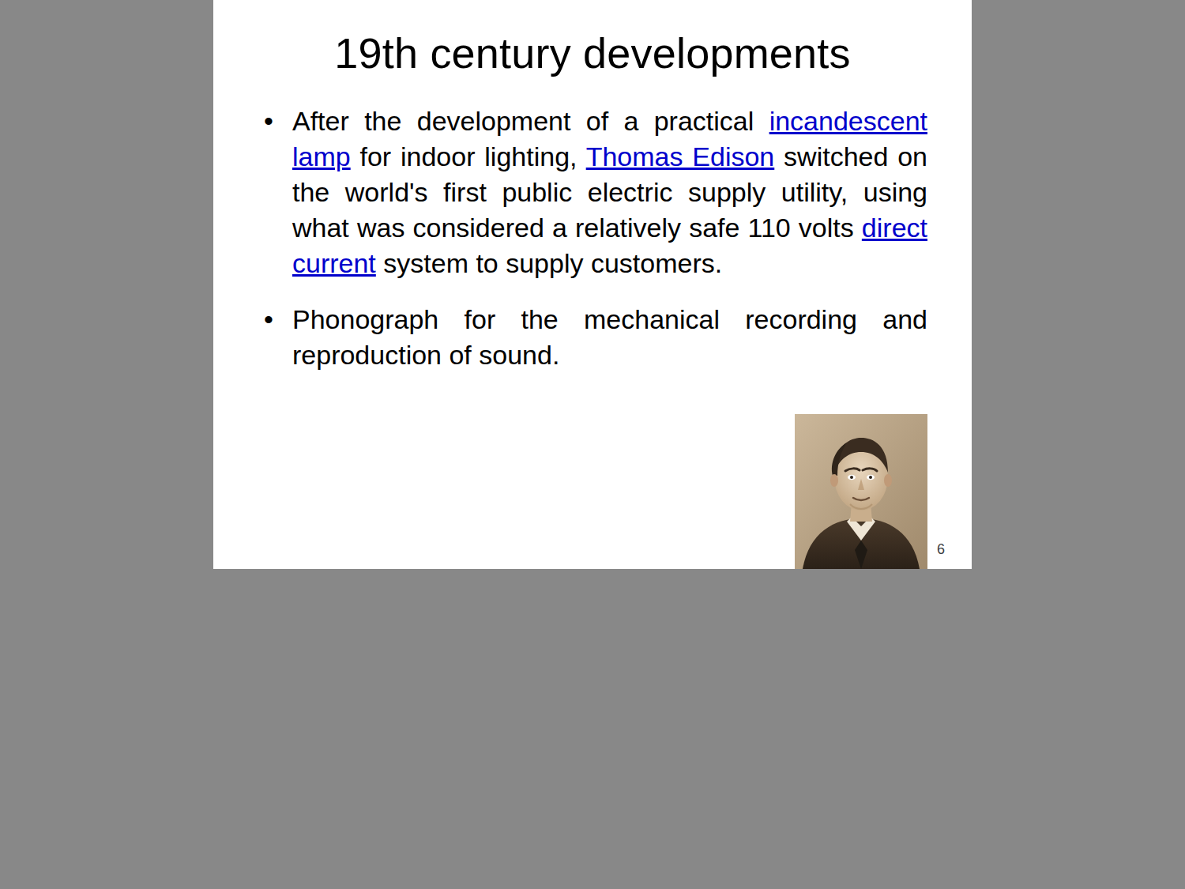19th century developments
After the development of a practical incandescent lamp for indoor lighting, Thomas Edison switched on the world's first public electric supply utility, using what was considered a relatively safe 110 volts direct current system to supply customers.
Phonograph for the mechanical recording and reproduction of sound.
6